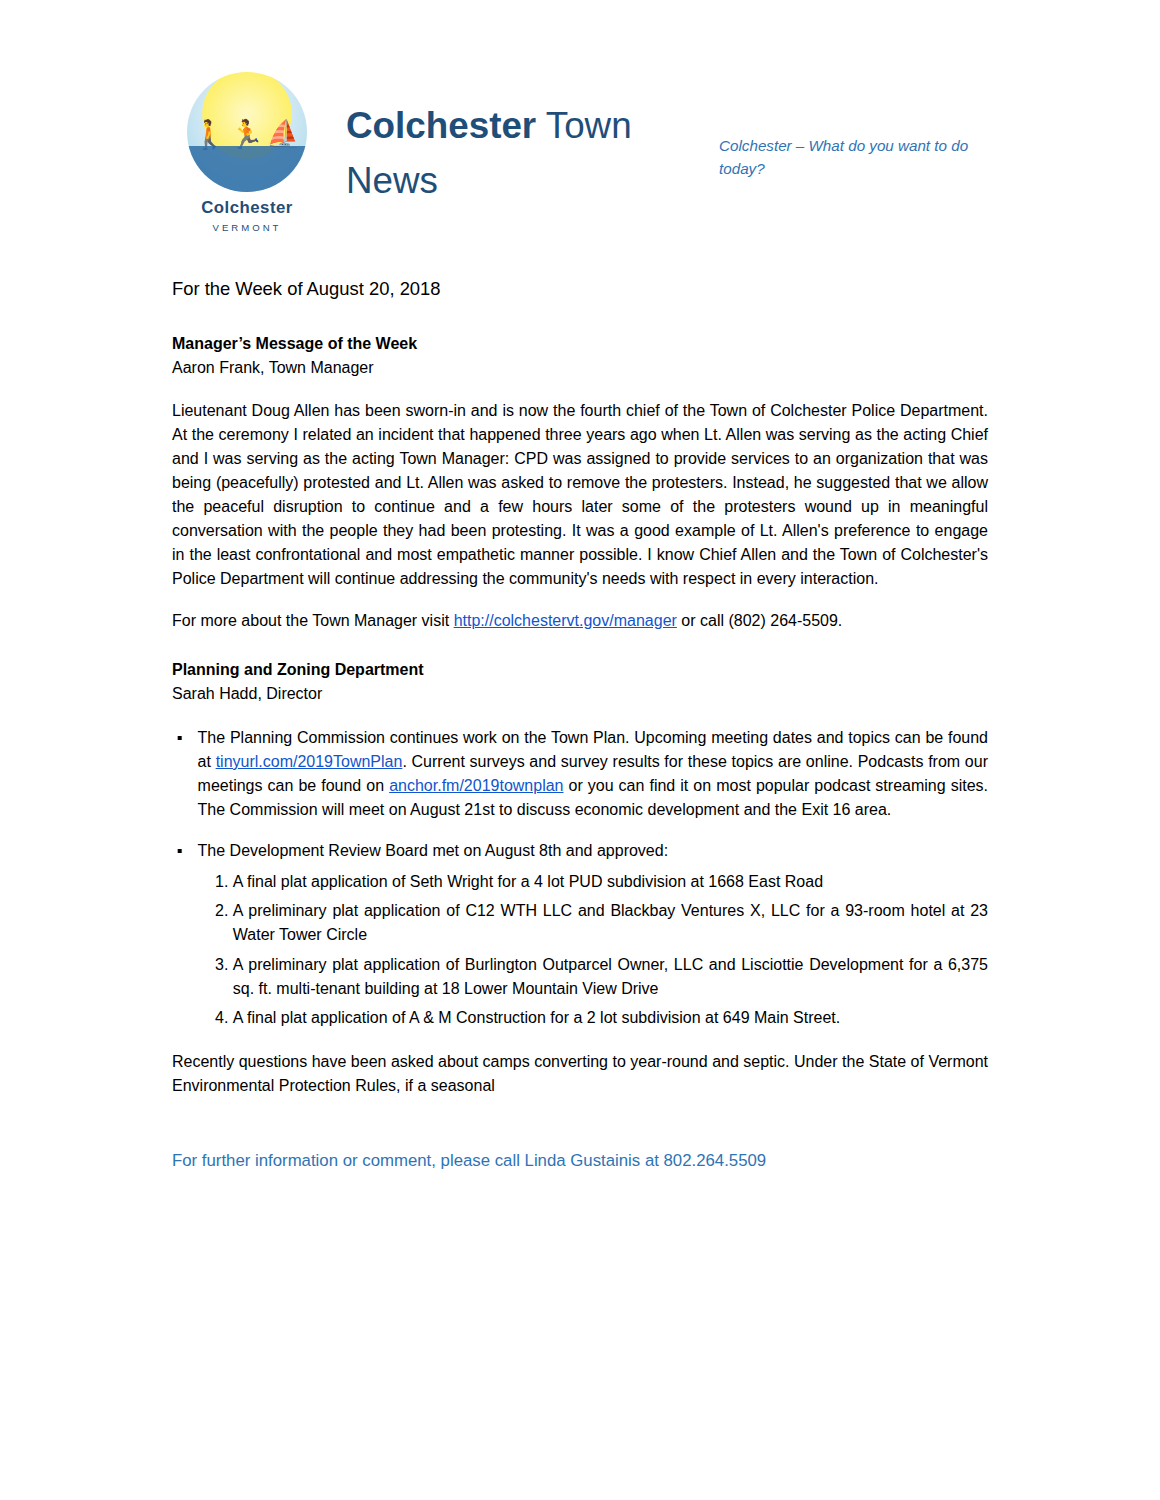🚶🏃⛵
Colchester
VERMONT
Colchester Town News
Colchester – What do you want to do today?
For the Week of August 20, 2018
Manager’s Message of the Week
Aaron Frank, Town Manager
Lieutenant Doug Allen has been sworn-in and is now the fourth chief of the Town of Colchester Police Department. At the ceremony I related an incident that happened three years ago when Lt. Allen was serving as the acting Chief and I was serving as the acting Town Manager: CPD was assigned to provide services to an organization that was being (peacefully) protested and Lt. Allen was asked to remove the protesters. Instead, he suggested that we allow the peaceful disruption to continue and a few hours later some of the protesters wound up in meaningful conversation with the people they had been protesting. It was a good example of Lt. Allen's preference to engage in the least confrontational and most empathetic manner possible. I know Chief Allen and the Town of Colchester's Police Department will continue addressing the community's needs with respect in every interaction.
For more about the Town Manager visit http://colchestervt.gov/manager or call (802) 264-5509.
Planning and Zoning Department
Sarah Hadd, Director
The Planning Commission continues work on the Town Plan. Upcoming meeting dates and topics can be found at tinyurl.com/2019TownPlan. Current surveys and survey results for these topics are online. Podcasts from our meetings can be found on anchor.fm/2019townplan or you can find it on most popular podcast streaming sites. The Commission will meet on August 21st to discuss economic development and the Exit 16 area.
The Development Review Board met on August 8th and approved:
A final plat application of Seth Wright for a 4 lot PUD subdivision at 1668 East Road
A preliminary plat application of C12 WTH LLC and Blackbay Ventures X, LLC for a 93-room hotel at 23 Water Tower Circle
A preliminary plat application of Burlington Outparcel Owner, LLC and Lisciottie Development for a 6,375 sq. ft. multi-tenant building at 18 Lower Mountain View Drive
A final plat application of A & M Construction for a 2 lot subdivision at 649 Main Street.
Recently questions have been asked about camps converting to year-round and septic. Under the State of Vermont Environmental Protection Rules, if a seasonal
For further information or comment, please call Linda Gustainis at 802.264.5509